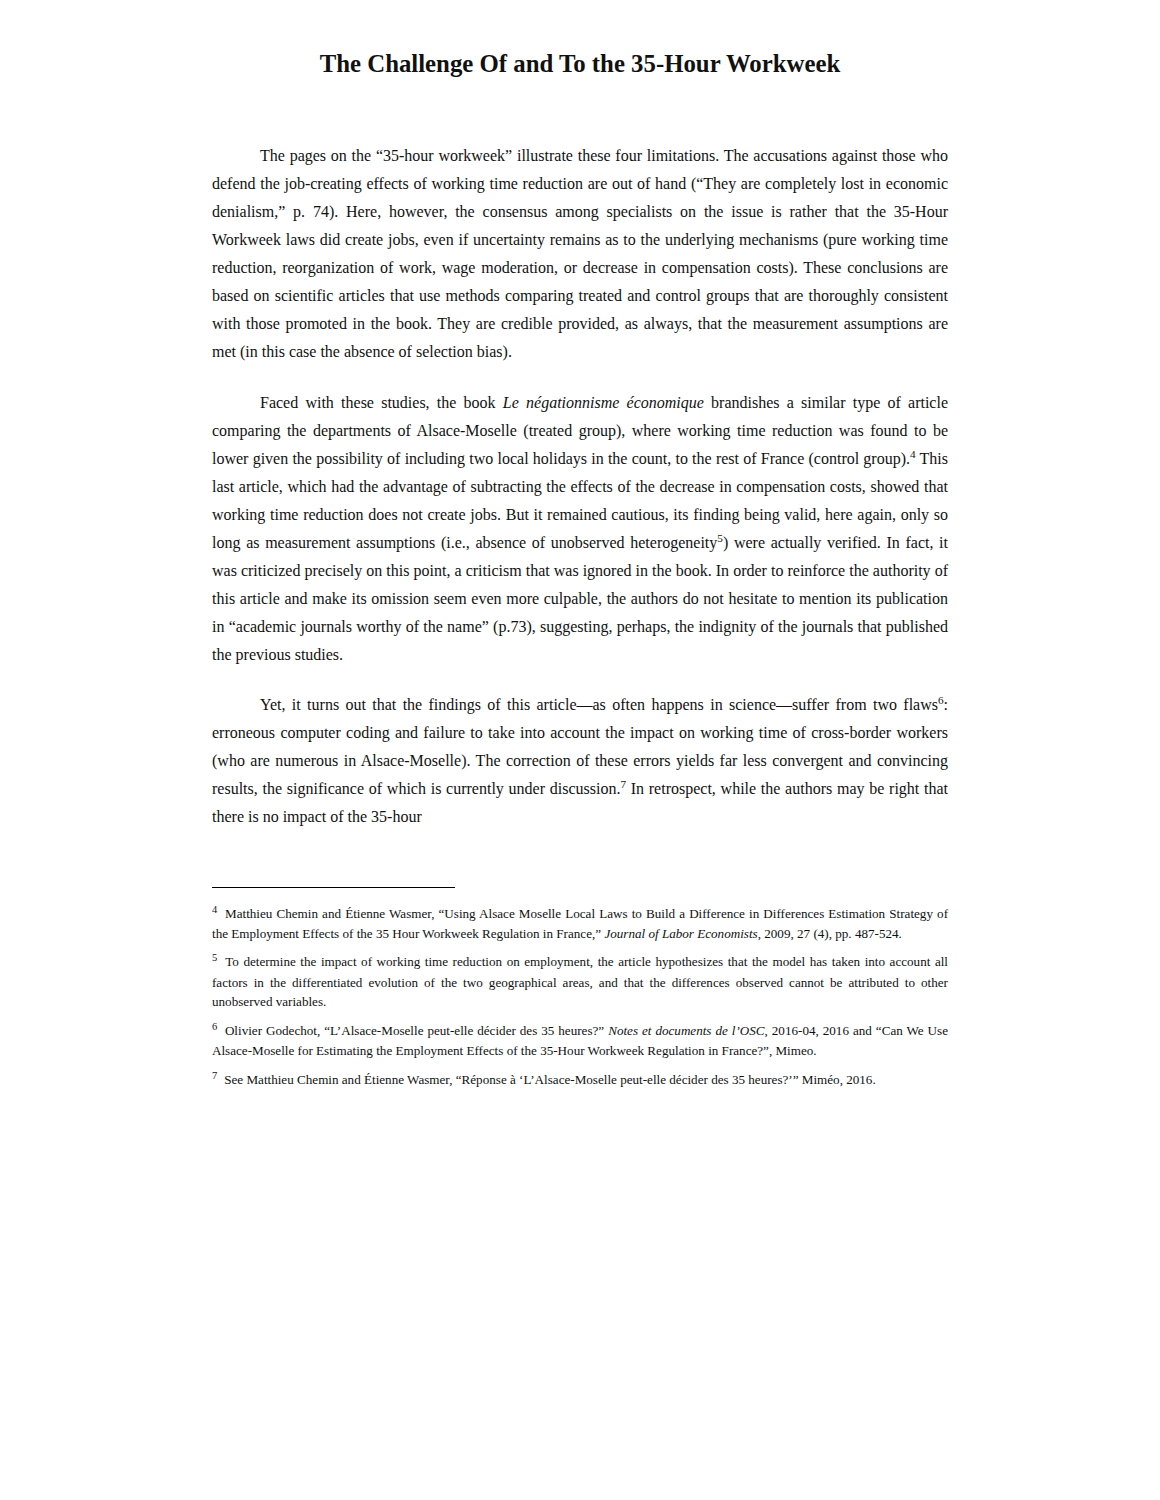The Challenge Of and To the 35-Hour Workweek
The pages on the “35-hour workweek” illustrate these four limitations. The accusations against those who defend the job-creating effects of working time reduction are out of hand (“They are completely lost in economic denialism,” p. 74). Here, however, the consensus among specialists on the issue is rather that the 35-Hour Workweek laws did create jobs, even if uncertainty remains as to the underlying mechanisms (pure working time reduction, reorganization of work, wage moderation, or decrease in compensation costs). These conclusions are based on scientific articles that use methods comparing treated and control groups that are thoroughly consistent with those promoted in the book. They are credible provided, as always, that the measurement assumptions are met (in this case the absence of selection bias).
Faced with these studies, the book Le négationnisme économique brandishes a similar type of article comparing the departments of Alsace-Moselle (treated group), where working time reduction was found to be lower given the possibility of including two local holidays in the count, to the rest of France (control group).4 This last article, which had the advantage of subtracting the effects of the decrease in compensation costs, showed that working time reduction does not create jobs. But it remained cautious, its finding being valid, here again, only so long as measurement assumptions (i.e., absence of unobserved heterogeneity5) were actually verified. In fact, it was criticized precisely on this point, a criticism that was ignored in the book. In order to reinforce the authority of this article and make its omission seem even more culpable, the authors do not hesitate to mention its publication in “academic journals worthy of the name” (p.73), suggesting, perhaps, the indignity of the journals that published the previous studies.
Yet, it turns out that the findings of this article—as often happens in science—suffer from two flaws6: erroneous computer coding and failure to take into account the impact on working time of cross-border workers (who are numerous in Alsace-Moselle). The correction of these errors yields far less convergent and convincing results, the significance of which is currently under discussion.7 In retrospect, while the authors may be right that there is no impact of the 35-hour
4 Matthieu Chemin and Étienne Wasmer, “Using Alsace Moselle Local Laws to Build a Difference in Differences Estimation Strategy of the Employment Effects of the 35 Hour Workweek Regulation in France,” Journal of Labor Economists, 2009, 27 (4), pp. 487-524.
5 To determine the impact of working time reduction on employment, the article hypothesizes that the model has taken into account all factors in the differentiated evolution of the two geographical areas, and that the differences observed cannot be attributed to other unobserved variables.
6 Olivier Godechot, “L’Alsace-Moselle peut-elle décider des 35 heures?” Notes et documents de l’OSC, 2016-04, 2016 and “Can We Use Alsace-Moselle for Estimating the Employment Effects of the 35-Hour Workweek Regulation in France?”, Mimeo.
7 See Matthieu Chemin and Étienne Wasmer, “Réponse à ‘L’Alsace-Moselle peut-elle décider des 35 heures?’” Miméo, 2016.